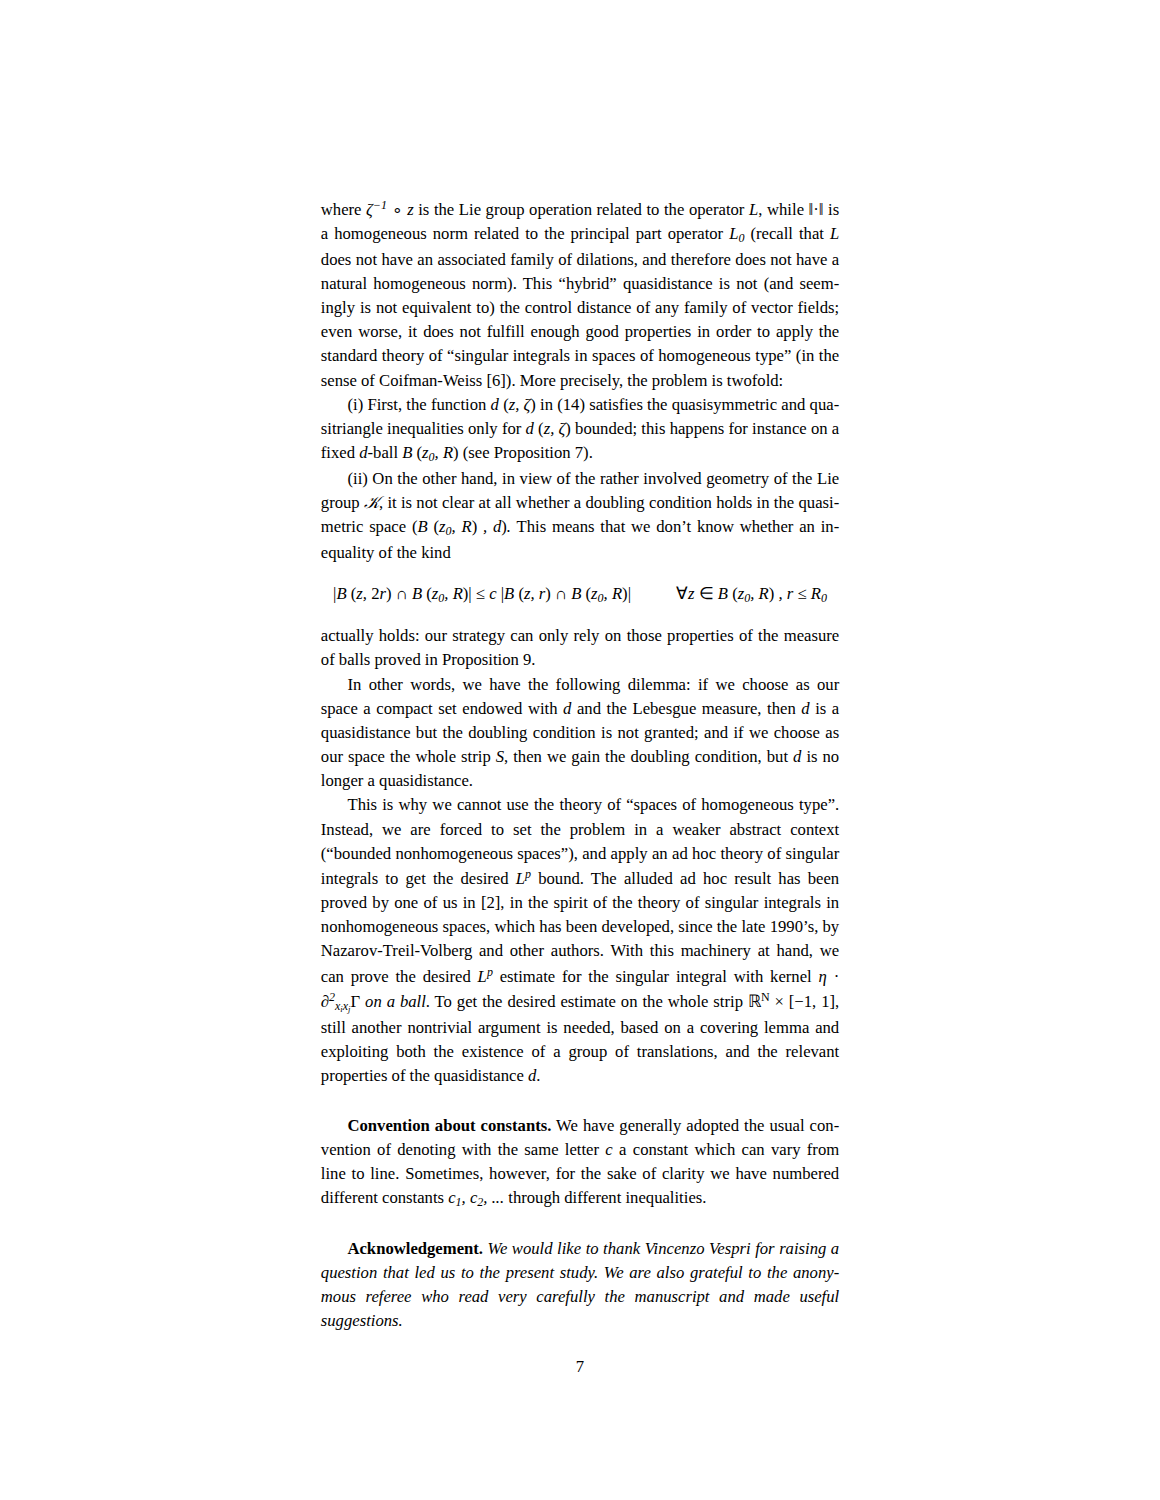where ζ−1 ∘ z is the Lie group operation related to the operator L, while ‖·‖ is a homogeneous norm related to the principal part operator L0 (recall that L does not have an associated family of dilations, and therefore does not have a natural homogeneous norm). This “hybrid” quasidistance is not (and seemingly is not equivalent to) the control distance of any family of vector fields; even worse, it does not fulfill enough good properties in order to apply the standard theory of “singular integrals in spaces of homogeneous type” (in the sense of Coifman-Weiss [6]). More precisely, the problem is twofold:
(i) First, the function d (z, ζ) in (14) satisfies the quasisymmetric and quasitriangle inequalities only for d (z, ζ) bounded; this happens for instance on a fixed d-ball B (z0, R) (see Proposition 7).
(ii) On the other hand, in view of the rather involved geometry of the Lie group 𝒦, it is not clear at all whether a doubling condition holds in the quasimetric space (B (z0, R) , d). This means that we don’t know whether an inequality of the kind
|B (z, 2r) ∩ B (z0, R)| ≤ c |B (z, r) ∩ B (z0, R)| ∀z ∈ B (z0, R) , r ≤ R0
actually holds: our strategy can only rely on those properties of the measure of balls proved in Proposition 9.
In other words, we have the following dilemma: if we choose as our space a compact set endowed with d and the Lebesgue measure, then d is a quasidistance but the doubling condition is not granted; and if we choose as our space the whole strip S, then we gain the doubling condition, but d is no longer a quasidistance.
This is why we cannot use the theory of “spaces of homogeneous type”. Instead, we are forced to set the problem in a weaker abstract context (“bounded nonhomogeneous spaces”), and apply an ad hoc theory of singular integrals to get the desired Lp bound. The alluded ad hoc result has been proved by one of us in [2], in the spirit of the theory of singular integrals in nonhomogeneous spaces, which has been developed, since the late 1990’s, by Nazarov-Treil-Volberg and other authors. With this machinery at hand, we can prove the desired Lp estimate for the singular integral with kernel η · ∂2 xixj Γ on a ball. To get the desired estimate on the whole strip ℝN × [−1, 1], still another nontrivial argument is needed, based on a covering lemma and exploiting both the existence of a group of translations, and the relevant properties of the quasidistance d.
Convention about constants. We have generally adopted the usual convention of denoting with the same letter c a constant which can vary from line to line. Sometimes, however, for the sake of clarity we have numbered different constants c1, c2, ... through different inequalities.
Acknowledgement. We would like to thank Vincenzo Vespri for raising a question that led us to the present study. We are also grateful to the anonymous referee who read very carefully the manuscript and made useful suggestions.
7